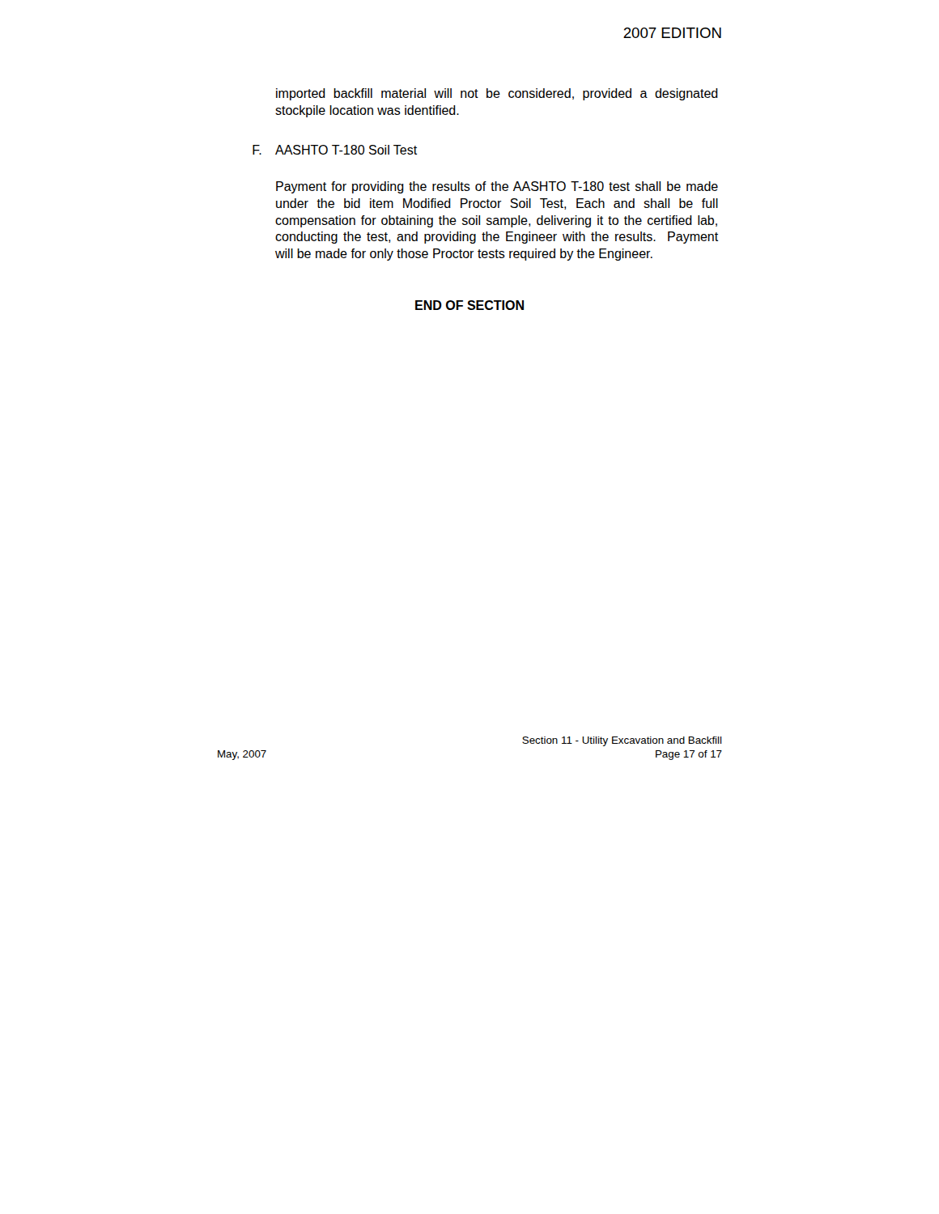2007 EDITION
imported backfill material will not be considered, provided a designated stockpile location was identified.
F. AASHTO T-180 Soil Test
Payment for providing the results of the AASHTO T-180 test shall be made under the bid item Modified Proctor Soil Test, Each and shall be full compensation for obtaining the soil sample, delivering it to the certified lab, conducting the test, and providing the Engineer with the results. Payment will be made for only those Proctor tests required by the Engineer.
END OF SECTION
May, 2007
Section 11 - Utility Excavation and Backfill
Page 17 of 17